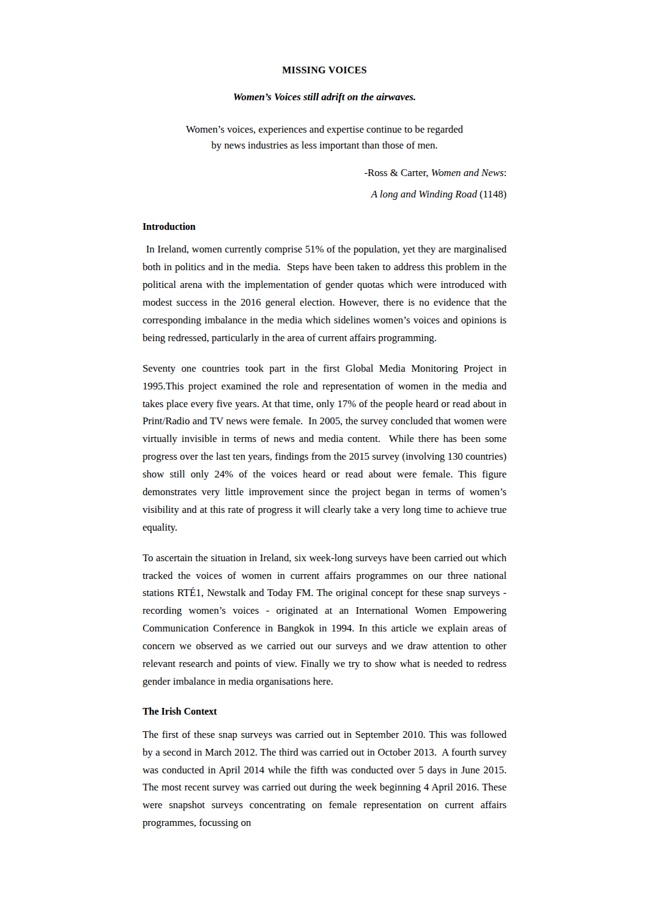MISSING VOICES
Women’s Voices still adrift on the airwaves.
Women’s voices, experiences and expertise continue to be regarded
by news industries as less important than those of men.
-Ross & Carter, Women and News:
A long and Winding Road (1148)
Introduction
In Ireland, women currently comprise 51% of the population, yet they are marginalised both in politics and in the media. Steps have been taken to address this problem in the political arena with the implementation of gender quotas which were introduced with modest success in the 2016 general election. However, there is no evidence that the corresponding imbalance in the media which sidelines women’s voices and opinions is being redressed, particularly in the area of current affairs programming.
Seventy one countries took part in the first Global Media Monitoring Project in 1995.This project examined the role and representation of women in the media and takes place every five years. At that time, only 17% of the people heard or read about in Print/Radio and TV news were female. In 2005, the survey concluded that women were virtually invisible in terms of news and media content. While there has been some progress over the last ten years, findings from the 2015 survey (involving 130 countries) show still only 24% of the voices heard or read about were female. This figure demonstrates very little improvement since the project began in terms of women’s visibility and at this rate of progress it will clearly take a very long time to achieve true equality.
To ascertain the situation in Ireland, six week-long surveys have been carried out which tracked the voices of women in current affairs programmes on our three national stations RTÉ1, Newstalk and Today FM. The original concept for these snap surveys - recording women’s voices - originated at an International Women Empowering Communication Conference in Bangkok in 1994. In this article we explain areas of concern we observed as we carried out our surveys and we draw attention to other relevant research and points of view. Finally we try to show what is needed to redress gender imbalance in media organisations here.
The Irish Context
The first of these snap surveys was carried out in September 2010. This was followed by a second in March 2012. The third was carried out in October 2013. A fourth survey was conducted in April 2014 while the fifth was conducted over 5 days in June 2015. The most recent survey was carried out during the week beginning 4 April 2016. These were snapshot surveys concentrating on female representation on current affairs programmes, focussing on